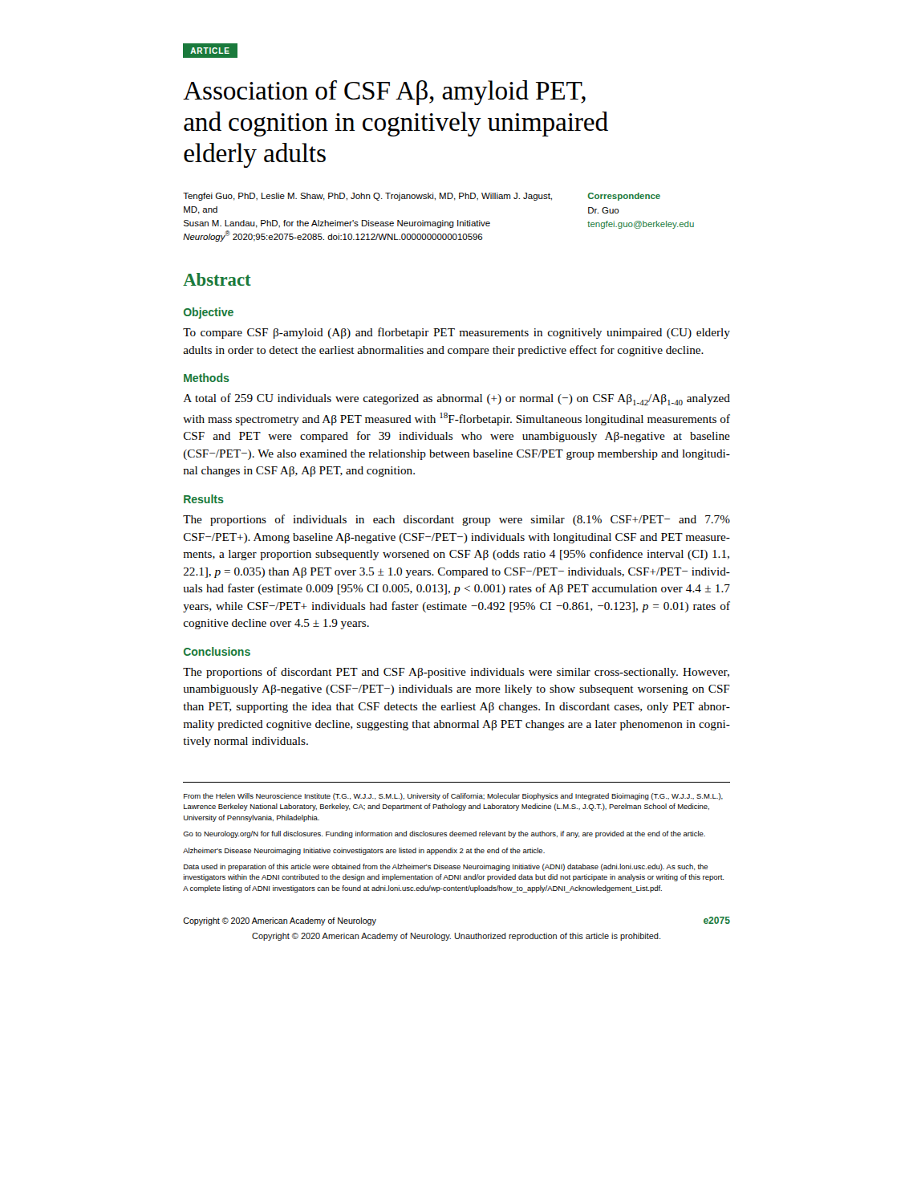Article
Association of CSF Aβ, amyloid PET,
and cognition in cognitively unimpaired
elderly adults
Tengfei Guo, PhD, Leslie M. Shaw, PhD, John Q. Trojanowski, MD, PhD, William J. Jagust, MD, and
Susan M. Landau, PhD, for the Alzheimer's Disease Neuroimaging Initiative
Neurology® 2020;95:e2075-e2085. doi:10.1212/WNL.0000000000010596
Correspondence
Dr. Guo
tengfei.guo@berkeley.edu
Abstract
Objective
To compare CSF β-amyloid (Aβ) and florbetapir PET measurements in cognitively unimpaired (CU) elderly adults in order to detect the earliest abnormalities and compare their predictive effect for cognitive decline.
Methods
A total of 259 CU individuals were categorized as abnormal (+) or normal (−) on CSF Aβ1-42/Aβ1-40 analyzed with mass spectrometry and Aβ PET measured with 18F-florbetapir. Simultaneous longitudinal measurements of CSF and PET were compared for 39 individuals who were unambiguously Aβ-negative at baseline (CSF−/PET−). We also examined the relationship between baseline CSF/PET group membership and longitudinal changes in CSF Aβ, Aβ PET, and cognition.
Results
The proportions of individuals in each discordant group were similar (8.1% CSF+/PET− and 7.7% CSF−/PET+). Among baseline Aβ-negative (CSF−/PET−) individuals with longitudinal CSF and PET measurements, a larger proportion subsequently worsened on CSF Aβ (odds ratio 4 [95% confidence interval (CI) 1.1, 22.1], p = 0.035) than Aβ PET over 3.5 ± 1.0 years. Compared to CSF−/PET− individuals, CSF+/PET− individuals had faster (estimate 0.009 [95% CI 0.005, 0.013], p < 0.001) rates of Aβ PET accumulation over 4.4 ± 1.7 years, while CSF−/PET+ individuals had faster (estimate −0.492 [95% CI −0.861, −0.123], p = 0.01) rates of cognitive decline over 4.5 ± 1.9 years.
Conclusions
The proportions of discordant PET and CSF Aβ-positive individuals were similar cross-sectionally. However, unambiguously Aβ-negative (CSF−/PET−) individuals are more likely to show subsequent worsening on CSF than PET, supporting the idea that CSF detects the earliest Aβ changes. In discordant cases, only PET abnormality predicted cognitive decline, suggesting that abnormal Aβ PET changes are a later phenomenon in cognitively normal individuals.
From the Helen Wills Neuroscience Institute (T.G., W.J.J., S.M.L.), University of California; Molecular Biophysics and Integrated Bioimaging (T.G., W.J.J., S.M.L.), Lawrence Berkeley National Laboratory, Berkeley, CA; and Department of Pathology and Laboratory Medicine (L.M.S., J.Q.T.), Perelman School of Medicine, University of Pennsylvania, Philadelphia.
Go to Neurology.org/N for full disclosures. Funding information and disclosures deemed relevant by the authors, if any, are provided at the end of the article.
Alzheimer's Disease Neuroimaging Initiative coinvestigators are listed in appendix 2 at the end of the article.
Data used in preparation of this article were obtained from the Alzheimer's Disease Neuroimaging Initiative (ADNI) database (adni.loni.usc.edu). As such, the investigators within the ADNI contributed to the design and implementation of ADNI and/or provided data but did not participate in analysis or writing of this report. A complete listing of ADNI investigators can be found at adni.loni.usc.edu/wp-content/uploads/how_to_apply/ADNI_Acknowledgement_List.pdf.
Copyright © 2020 American Academy of Neurology
e2075
Copyright © 2020 American Academy of Neurology. Unauthorized reproduction of this article is prohibited.